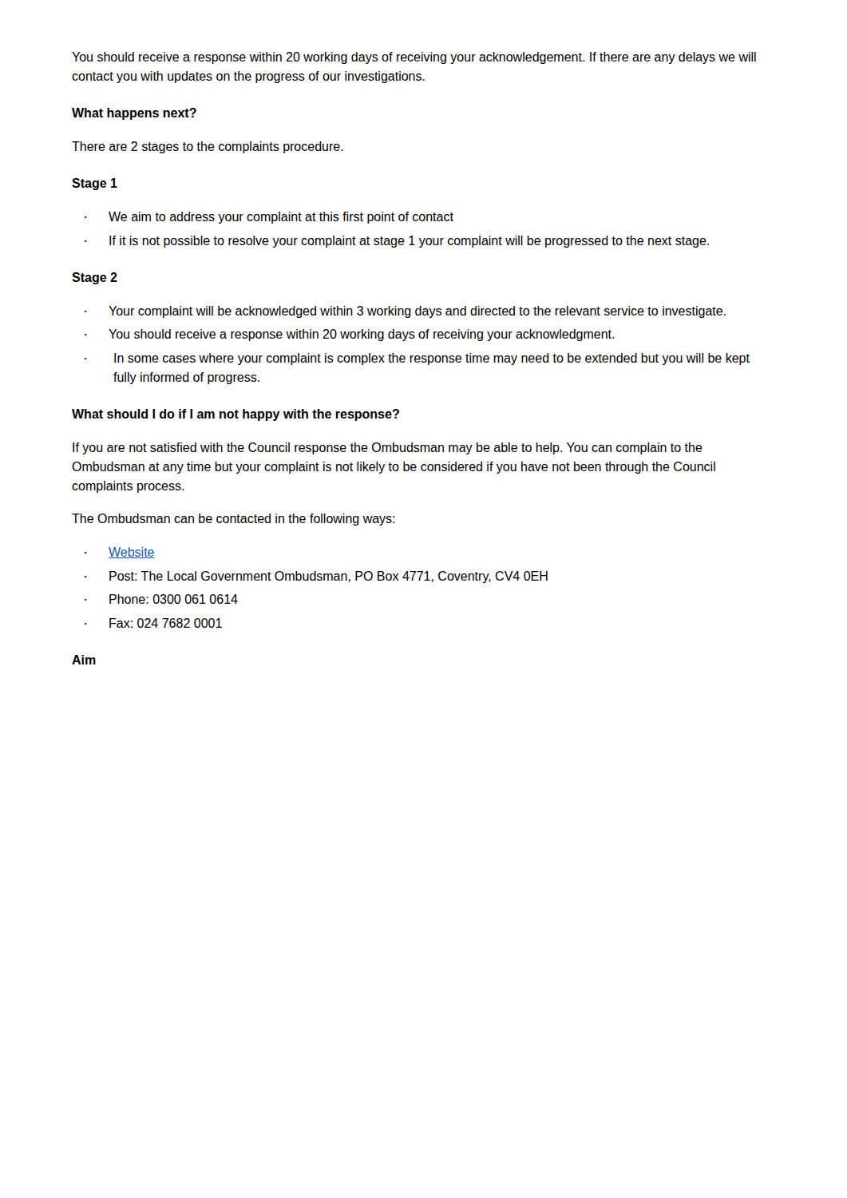You should receive a response within 20 working days of receiving your acknowledgement. If there are any delays we will contact you with updates on the progress of our investigations.
What happens next?
There are 2 stages to the complaints procedure.
Stage 1
We aim to address your complaint at this first point of contact
If it is not possible to resolve your complaint at stage 1 your complaint will be progressed to the next stage.
Stage 2
Your complaint will be acknowledged within 3 working days and directed to the relevant service to investigate.
You should receive a response within 20 working days of receiving your acknowledgment.
In some cases where your complaint is complex the response time may need to be extended but you will be kept fully informed of progress.
What should I do if I am not happy with the response?
If you are not satisfied with the Council response the Ombudsman may be able to help. You can complain to the Ombudsman at any time but your complaint is not likely to be considered if you have not been through the Council complaints process.
The Ombudsman can be contacted in the following ways:
Website
Post: The Local Government Ombudsman, PO Box 4771, Coventry, CV4 0EH
Phone: 0300 061 0614
Fax: 024 7682 0001
Aim